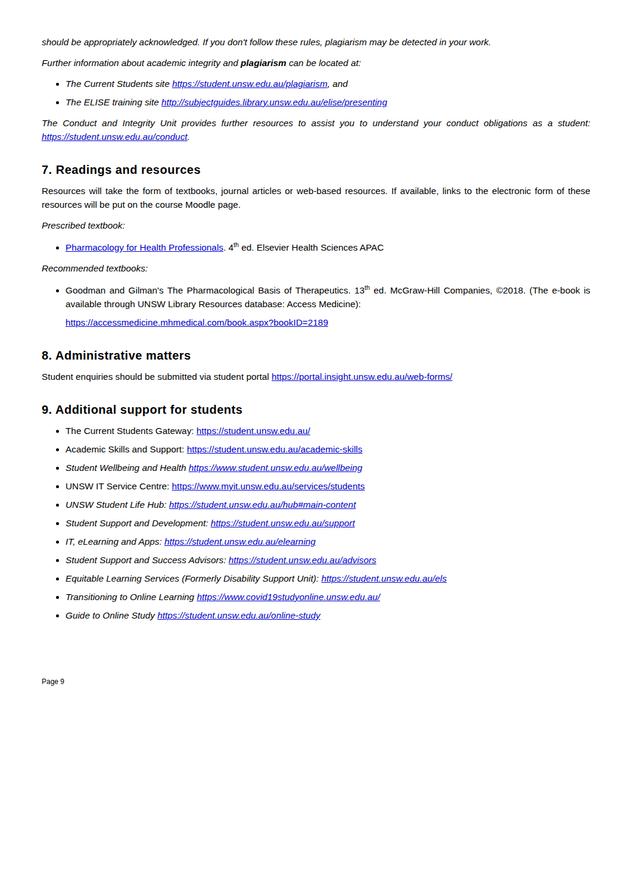should be appropriately acknowledged. If you don't follow these rules, plagiarism may be detected in your work.
Further information about academic integrity and plagiarism can be located at:
The Current Students site https://student.unsw.edu.au/plagiarism, and
The ELISE training site http://subjectguides.library.unsw.edu.au/elise/presenting
The Conduct and Integrity Unit provides further resources to assist you to understand your conduct obligations as a student: https://student.unsw.edu.au/conduct.
7. Readings and resources
Resources will take the form of textbooks, journal articles or web-based resources. If available, links to the electronic form of these resources will be put on the course Moodle page.
Prescribed textbook:
Pharmacology for Health Professionals. 4th ed. Elsevier Health Sciences APAC
Recommended textbooks:
Goodman and Gilman's The Pharmacological Basis of Therapeutics. 13th ed. McGraw-Hill Companies, ©2018. (The e-book is available through UNSW Library Resources database: Access Medicine):
https://accessmedicine.mhmedical.com/book.aspx?bookID=2189
8. Administrative matters
Student enquiries should be submitted via student portal https://portal.insight.unsw.edu.au/web-forms/
9. Additional support for students
The Current Students Gateway: https://student.unsw.edu.au/
Academic Skills and Support: https://student.unsw.edu.au/academic-skills
Student Wellbeing and Health https://www.student.unsw.edu.au/wellbeing
UNSW IT Service Centre: https://www.myit.unsw.edu.au/services/students
UNSW Student Life Hub: https://student.unsw.edu.au/hub#main-content
Student Support and Development: https://student.unsw.edu.au/support
IT, eLearning and Apps: https://student.unsw.edu.au/elearning
Student Support and Success Advisors: https://student.unsw.edu.au/advisors
Equitable Learning Services (Formerly Disability Support Unit): https://student.unsw.edu.au/els
Transitioning to Online Learning https://www.covid19studyonline.unsw.edu.au/
Guide to Online Study https://student.unsw.edu.au/online-study
Page 9